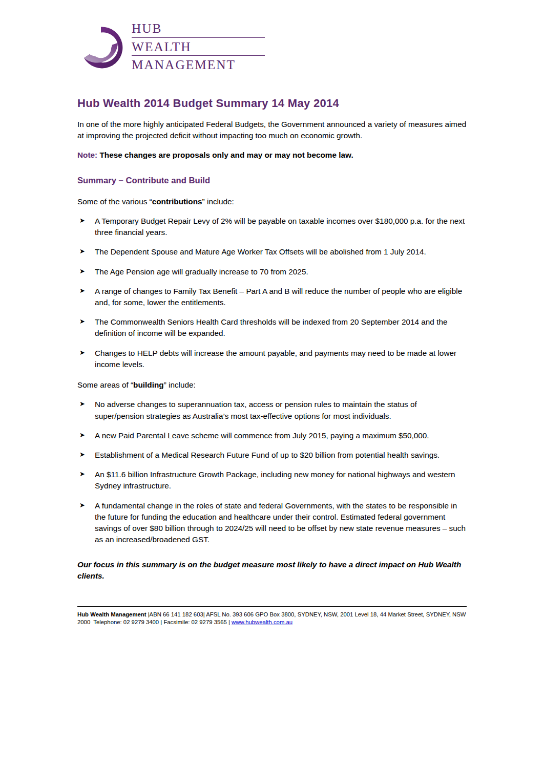HUB
WEALTH
MANAGEMENT
Hub Wealth 2014 Budget Summary 14 May 2014
In one of the more highly anticipated Federal Budgets, the Government announced a variety of measures aimed at improving the projected deficit without impacting too much on economic growth.
Note: These changes are proposals only and may or may not become law.
Summary – Contribute and Build
Some of the various “contributions” include:
A Temporary Budget Repair Levy of 2% will be payable on taxable incomes over $180,000 p.a. for the next three financial years.
The Dependent Spouse and Mature Age Worker Tax Offsets will be abolished from 1 July 2014.
The Age Pension age will gradually increase to 70 from 2025.
A range of changes to Family Tax Benefit – Part A and B will reduce the number of people who are eligible and, for some, lower the entitlements.
The Commonwealth Seniors Health Card thresholds will be indexed from 20 September 2014 and the definition of income will be expanded.
Changes to HELP debts will increase the amount payable, and payments may need to be made at lower income levels.
Some areas of “building” include:
No adverse changes to superannuation tax, access or pension rules to maintain the status of super/pension strategies as Australia’s most tax-effective options for most individuals.
A new Paid Parental Leave scheme will commence from July 2015, paying a maximum $50,000.
Establishment of a Medical Research Future Fund of up to $20 billion from potential health savings.
An $11.6 billion Infrastructure Growth Package, including new money for national highways and western Sydney infrastructure.
A fundamental change in the roles of state and federal Governments, with the states to be responsible in the future for funding the education and healthcare under their control. Estimated federal government savings of over $80 billion through to 2024/25 will need to be offset by new state revenue measures – such as an increased/broadened GST.
Our focus in this summary is on the budget measure most likely to have a direct impact on Hub Wealth clients.
Hub Wealth Management |ABN 66 141 182 603| AFSL No. 393 606 GPO Box 3800, SYDNEY, NSW, 2001 Level 18, 44 Market Street, SYDNEY, NSW 2000 Telephone: 02 9279 3400 | Facsimile: 02 9279 3565 | www.hubwealth.com.au